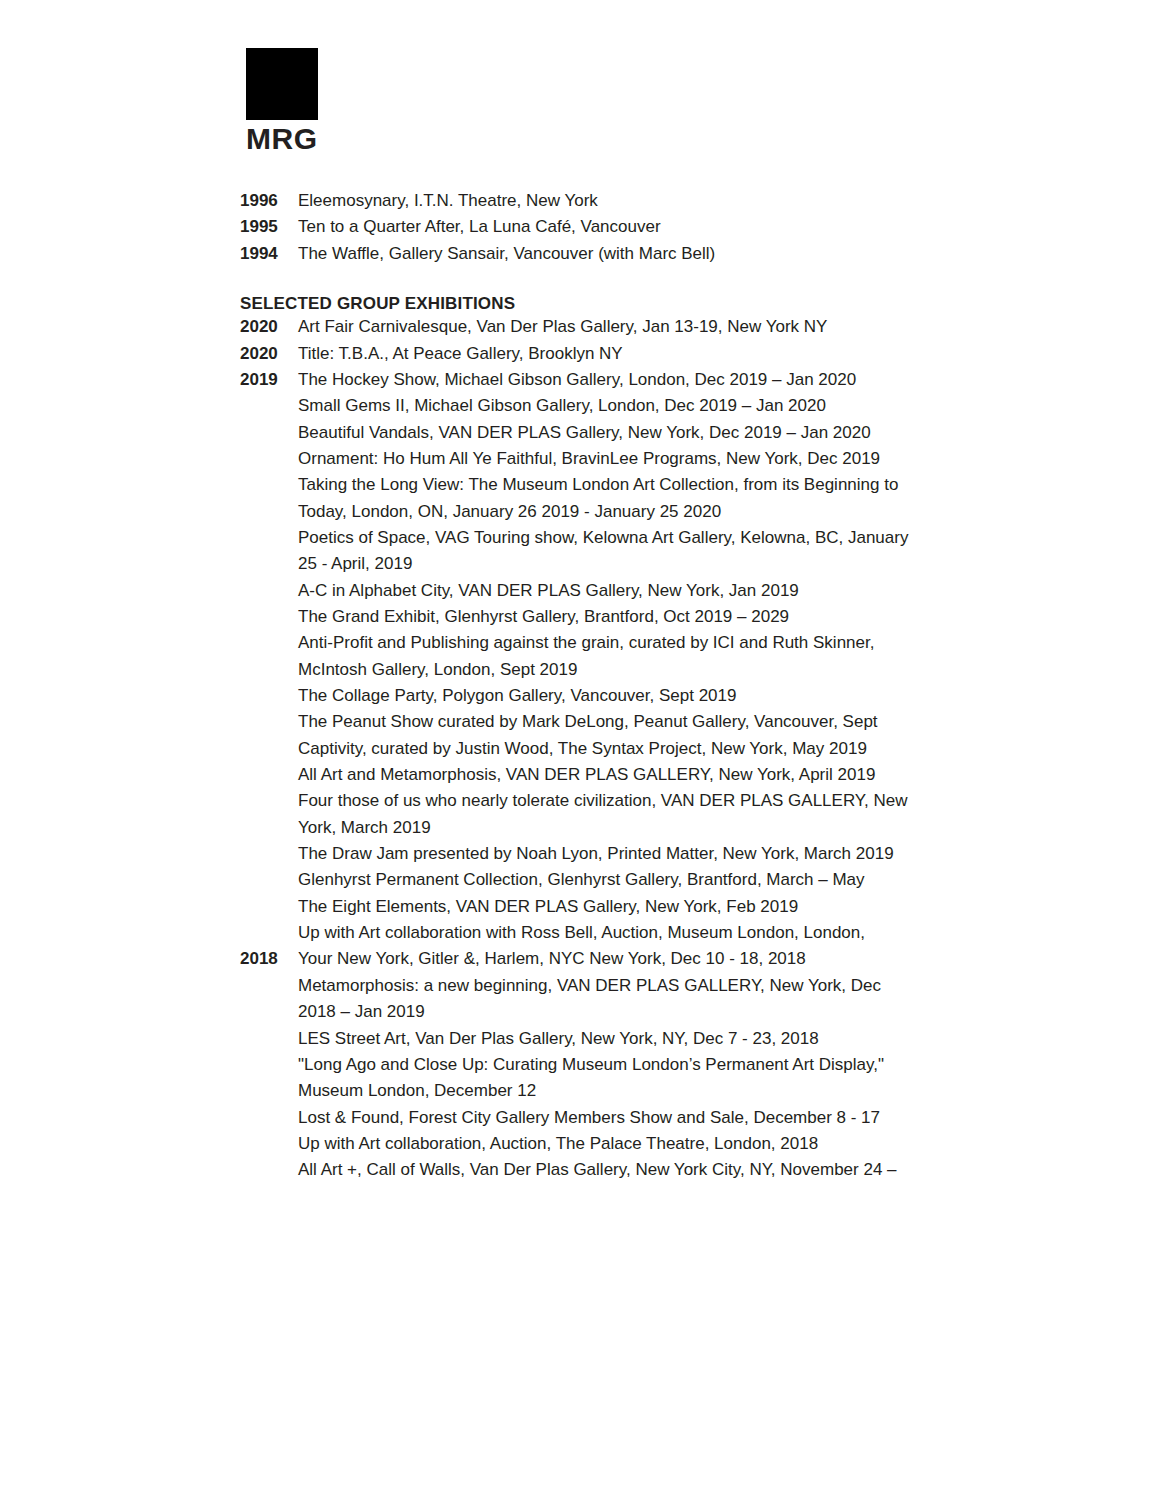MRG
1996 Eleemosynary, I.T.N. Theatre, New York
1995 Ten to a Quarter After, La Luna Café, Vancouver
1994 The Waffle, Gallery Sansair, Vancouver (with Marc Bell)
Selected Group Exhibitions
2020 Art Fair Carnivalesque, Van Der Plas Gallery, Jan 13-19, New York NY
2020 Title: T.B.A., At Peace Gallery, Brooklyn NY
2019
The Hockey Show, Michael Gibson Gallery, London, Dec 2019 – Jan 2020
Small Gems II, Michael Gibson Gallery, London, Dec 2019 – Jan 2020
Beautiful Vandals, VAN DER PLAS Gallery, New York, Dec 2019 – Jan 2020
Ornament: Ho Hum All Ye Faithful, BravinLee Programs, New York, Dec 2019
Taking the Long View: The Museum London Art Collection, from its Beginning to Today, London, ON, January 26 2019 - January 25 2020
Poetics of Space, VAG Touring show, Kelowna Art Gallery, Kelowna, BC, January 25 - April, 2019
A-C in Alphabet City, VAN DER PLAS Gallery, New York, Jan 2019
The Grand Exhibit, Glenhyrst Gallery, Brantford, Oct 2019 – 2029
Anti-Profit and Publishing against the grain, curated by ICI and Ruth Skinner, McIntosh Gallery, London, Sept 2019
The Collage Party, Polygon Gallery, Vancouver, Sept 2019
The Peanut Show curated by Mark DeLong, Peanut Gallery, Vancouver, Sept
Captivity, curated by Justin Wood, The Syntax Project, New York, May 2019
All Art and Metamorphosis, VAN DER PLAS GALLERY, New York, April 2019
Four those of us who nearly tolerate civilization, VAN DER PLAS GALLERY, New York, March 2019
The Draw Jam presented by Noah Lyon, Printed Matter, New York, March 2019
Glenhyrst Permanent Collection, Glenhyrst Gallery, Brantford, March – May
The Eight Elements, VAN DER PLAS Gallery, New York, Feb 2019
Up with Art collaboration with Ross Bell, Auction, Museum London, London,
2018
Your New York, Gitler &, Harlem, NYC New York, Dec 10 - 18, 2018
Metamorphosis: a new beginning, VAN DER PLAS GALLERY, New York, Dec 2018 – Jan 2019
LES Street Art, Van Der Plas Gallery, New York, NY, Dec 7 - 23, 2018
"Long Ago and Close Up: Curating Museum London’s Permanent Art Display," Museum London, December 12
Lost & Found, Forest City Gallery Members Show and Sale, December 8 - 17
Up with Art collaboration, Auction, The Palace Theatre, London, 2018
All Art +, Call of Walls, Van Der Plas Gallery, New York City, NY, November 24 –